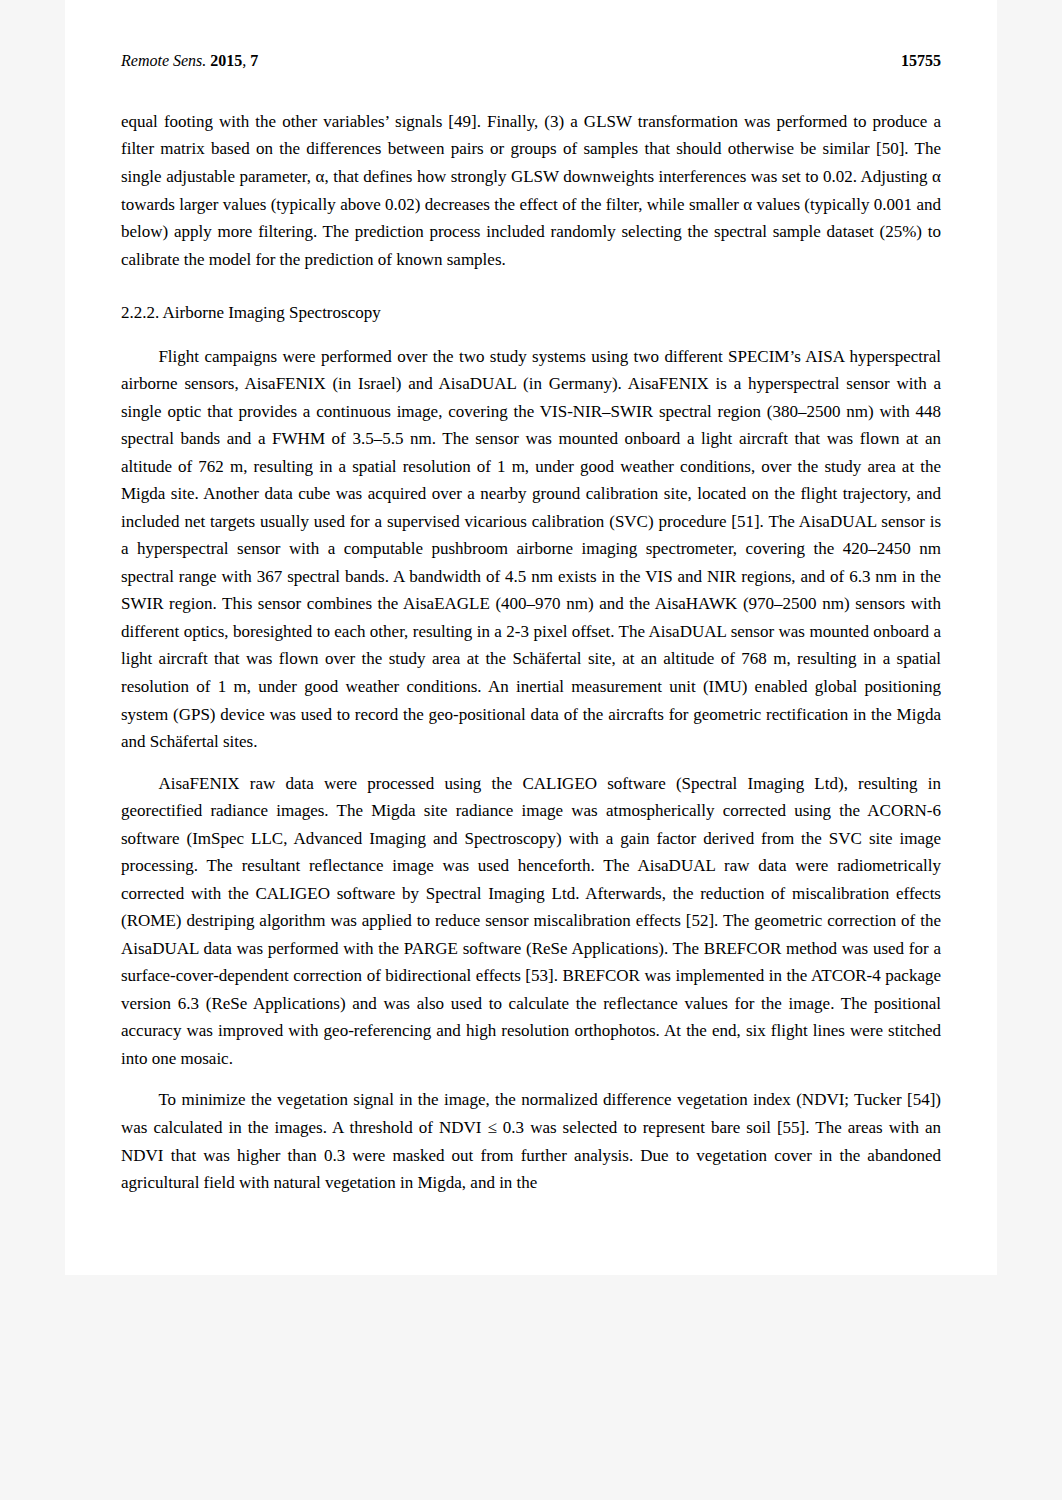Remote Sens. 2015, 7
15755
equal footing with the other variables’ signals [49]. Finally, (3) a GLSW transformation was performed to produce a filter matrix based on the differences between pairs or groups of samples that should otherwise be similar [50]. The single adjustable parameter, α, that defines how strongly GLSW downweights interferences was set to 0.02. Adjusting α towards larger values (typically above 0.02) decreases the effect of the filter, while smaller α values (typically 0.001 and below) apply more filtering. The prediction process included randomly selecting the spectral sample dataset (25%) to calibrate the model for the prediction of known samples.
2.2.2. Airborne Imaging Spectroscopy
Flight campaigns were performed over the two study systems using two different SPECIM’s AISA hyperspectral airborne sensors, AisaFENIX (in Israel) and AisaDUAL (in Germany). AisaFENIX is a hyperspectral sensor with a single optic that provides a continuous image, covering the VIS-NIR–SWIR spectral region (380–2500 nm) with 448 spectral bands and a FWHM of 3.5–5.5 nm. The sensor was mounted onboard a light aircraft that was flown at an altitude of 762 m, resulting in a spatial resolution of 1 m, under good weather conditions, over the study area at the Migda site. Another data cube was acquired over a nearby ground calibration site, located on the flight trajectory, and included net targets usually used for a supervised vicarious calibration (SVC) procedure [51]. The AisaDUAL sensor is a hyperspectral sensor with a computable pushbroom airborne imaging spectrometer, covering the 420–2450 nm spectral range with 367 spectral bands. A bandwidth of 4.5 nm exists in the VIS and NIR regions, and of 6.3 nm in the SWIR region. This sensor combines the AisaEAGLE (400–970 nm) and the AisaHAWK (970–2500 nm) sensors with different optics, boresighted to each other, resulting in a 2-3 pixel offset. The AisaDUAL sensor was mounted onboard a light aircraft that was flown over the study area at the Schäfertal site, at an altitude of 768 m, resulting in a spatial resolution of 1 m, under good weather conditions. An inertial measurement unit (IMU) enabled global positioning system (GPS) device was used to record the geo-positional data of the aircrafts for geometric rectification in the Migda and Schäfertal sites.
AisaFENIX raw data were processed using the CALIGEO software (Spectral Imaging Ltd), resulting in georectified radiance images. The Migda site radiance image was atmospherically corrected using the ACORN-6 software (ImSpec LLC, Advanced Imaging and Spectroscopy) with a gain factor derived from the SVC site image processing. The resultant reflectance image was used henceforth. The AisaDUAL raw data were radiometrically corrected with the CALIGEO software by Spectral Imaging Ltd. Afterwards, the reduction of miscalibration effects (ROME) destriping algorithm was applied to reduce sensor miscalibration effects [52]. The geometric correction of the AisaDUAL data was performed with the PARGE software (ReSe Applications). The BREFCOR method was used for a surface-cover-dependent correction of bidirectional effects [53]. BREFCOR was implemented in the ATCOR-4 package version 6.3 (ReSe Applications) and was also used to calculate the reflectance values for the image. The positional accuracy was improved with geo-referencing and high resolution orthophotos. At the end, six flight lines were stitched into one mosaic.
To minimize the vegetation signal in the image, the normalized difference vegetation index (NDVI; Tucker [54]) was calculated in the images. A threshold of NDVI ≤ 0.3 was selected to represent bare soil [55]. The areas with an NDVI that was higher than 0.3 were masked out from further analysis. Due to vegetation cover in the abandoned agricultural field with natural vegetation in Migda, and in the